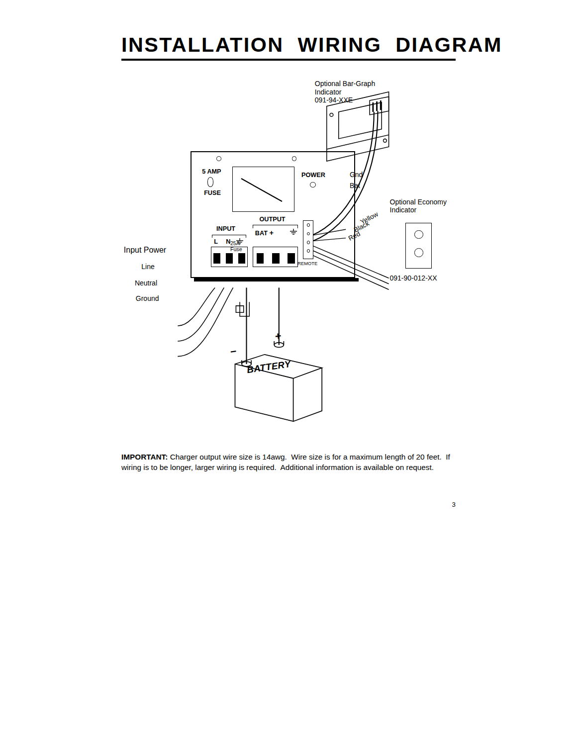INSTALLATION WIRING DIAGRAM
Optional Bar-Graph
Indicator
091-94-XXE
5 AMP
FUSE
POWER
OUTPUT
BAT +
INPUT
L
N
REMOTE
Gnd
Bat
Optional Economy
Indicator
091-90-012-XX
Yellow
Black
Red
Input Power
Line
Neutral
Ground
25A
Fuse
BATTERY
+
−
IMPORTANT: Charger output wire size is 14awg. Wire size is for a maximum length of 20 feet. If wiring is to be longer, larger wiring is required. Additional information is available on request.
3